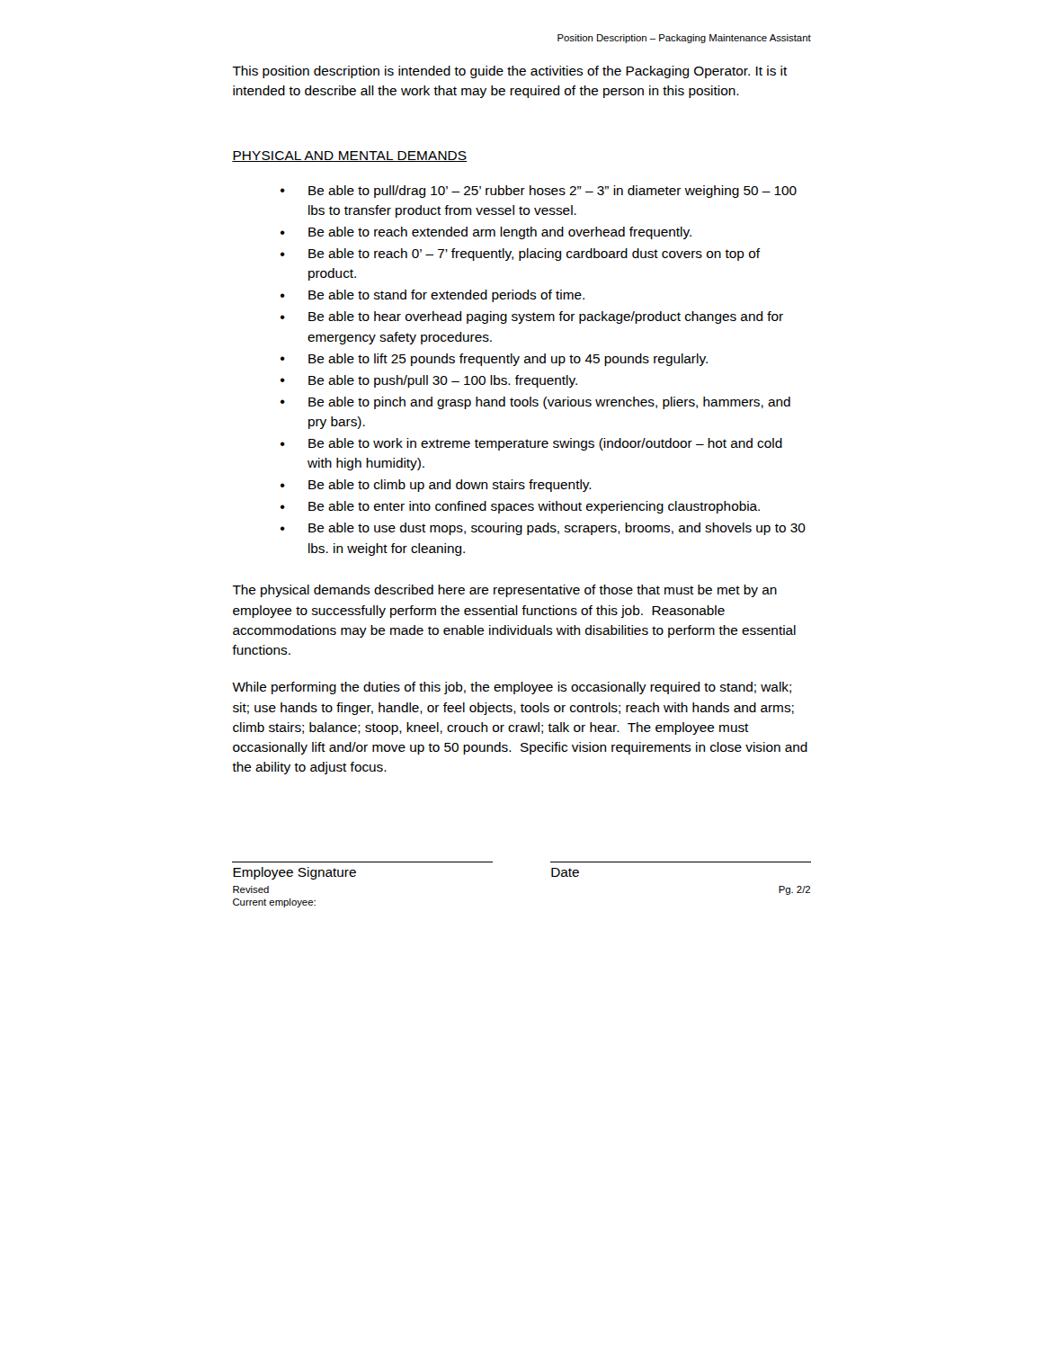Position Description – Packaging Maintenance Assistant
This position description is intended to guide the activities of the Packaging Operator. It is it intended to describe all the work that may be required of the person in this position.
PHYSICAL AND MENTAL DEMANDS
Be able to pull/drag 10’ – 25’ rubber hoses 2” – 3” in diameter weighing 50 – 100 lbs to transfer product from vessel to vessel.
Be able to reach extended arm length and overhead frequently.
Be able to reach 0’ – 7’ frequently, placing cardboard dust covers on top of product.
Be able to stand for extended periods of time.
Be able to hear overhead paging system for package/product changes and for emergency safety procedures.
Be able to lift 25 pounds frequently and up to 45 pounds regularly.
Be able to push/pull 30 – 100 lbs. frequently.
Be able to pinch and grasp hand tools (various wrenches, pliers, hammers, and pry bars).
Be able to work in extreme temperature swings (indoor/outdoor – hot and cold with high humidity).
Be able to climb up and down stairs frequently.
Be able to enter into confined spaces without experiencing claustrophobia.
Be able to use dust mops, scouring pads, scrapers, brooms, and shovels up to 30 lbs. in weight for cleaning.
The physical demands described here are representative of those that must be met by an employee to successfully perform the essential functions of this job. Reasonable accommodations may be made to enable individuals with disabilities to perform the essential functions.
While performing the duties of this job, the employee is occasionally required to stand; walk; sit; use hands to finger, handle, or feel objects, tools or controls; reach with hands and arms; climb stairs; balance; stoop, kneel, crouch or crawl; talk or hear. The employee must occasionally lift and/or move up to 50 pounds. Specific vision requirements in close vision and the ability to adjust focus.
| Employee Signature | | Date |
Revised
Current employee:
Pg. 2/2